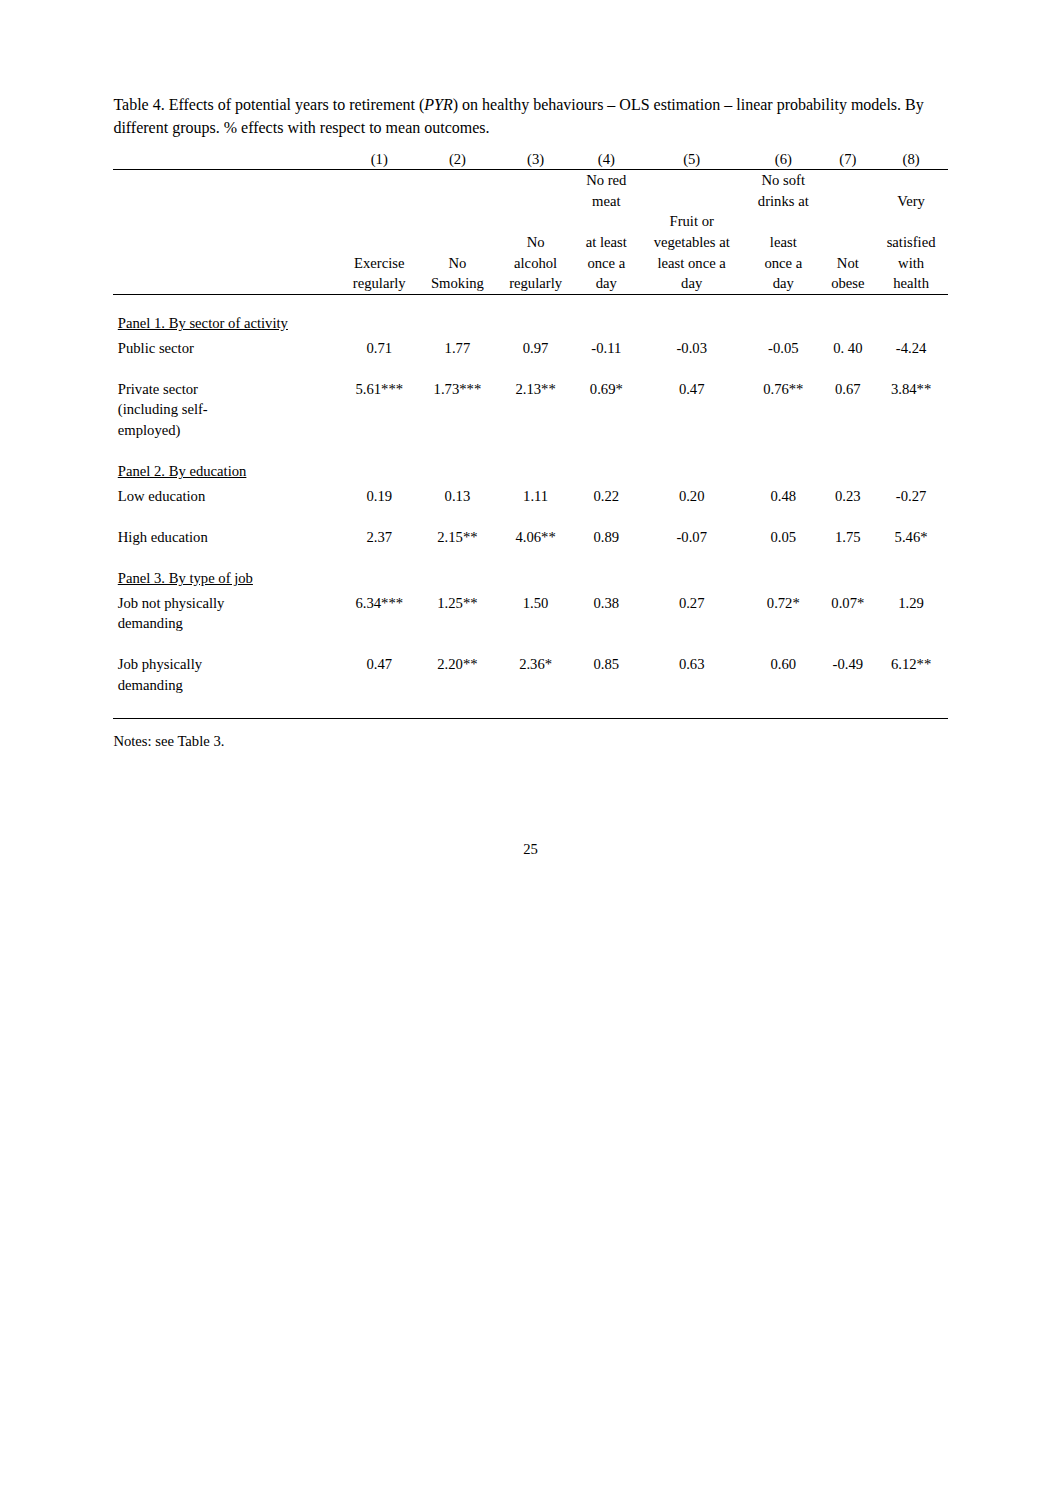Table 4. Effects of potential years to retirement (PYR) on healthy behaviours – OLS estimation – linear probability models. By different groups. % effects with respect to mean outcomes.
| | (1) | (2) | (3) | (4) | (5) | (6) | (7) | (8) |
| --- | --- | --- | --- | --- | --- | --- | --- | --- |
| | | | | No red meat | | No soft drinks at | | Very |
| | | | No | at least | Fruit or vegetables at | least | | satisfied |
| | Exercise | No | alcohol | once a | least once a | once a | Not | with |
| | regularly | Smoking | regularly | day | day | day | obese | health |
| Panel 1. By sector of activity | |
| Public sector | 0.71 | 1.77 | 0.97 | -0.11 | -0.03 | -0.05 | 0. 40 | -4.24 |
| Private sector (including self- employed) | 5.61*** | 1.73*** | 2.13** | 0.69* | 0.47 | 0.76** | 0.67 | 3.84** |
| Panel 2. By education | |
| Low education | 0.19 | 0.13 | 1.11 | 0.22 | 0.20 | 0.48 | 0.23 | -0.27 |
| High education | 2.37 | 2.15** | 4.06** | 0.89 | -0.07 | 0.05 | 1.75 | 5.46* |
| Panel 3. By type of job | |
| Job not physically demanding | 6.34*** | 1.25** | 1.50 | 0.38 | 0.27 | 0.72* | 0.07* | 1.29 |
| Job physically demanding | 0.47 | 2.20** | 2.36* | 0.85 | 0.63 | 0.60 | -0.49 | 6.12** |
Notes: see Table 3.
25